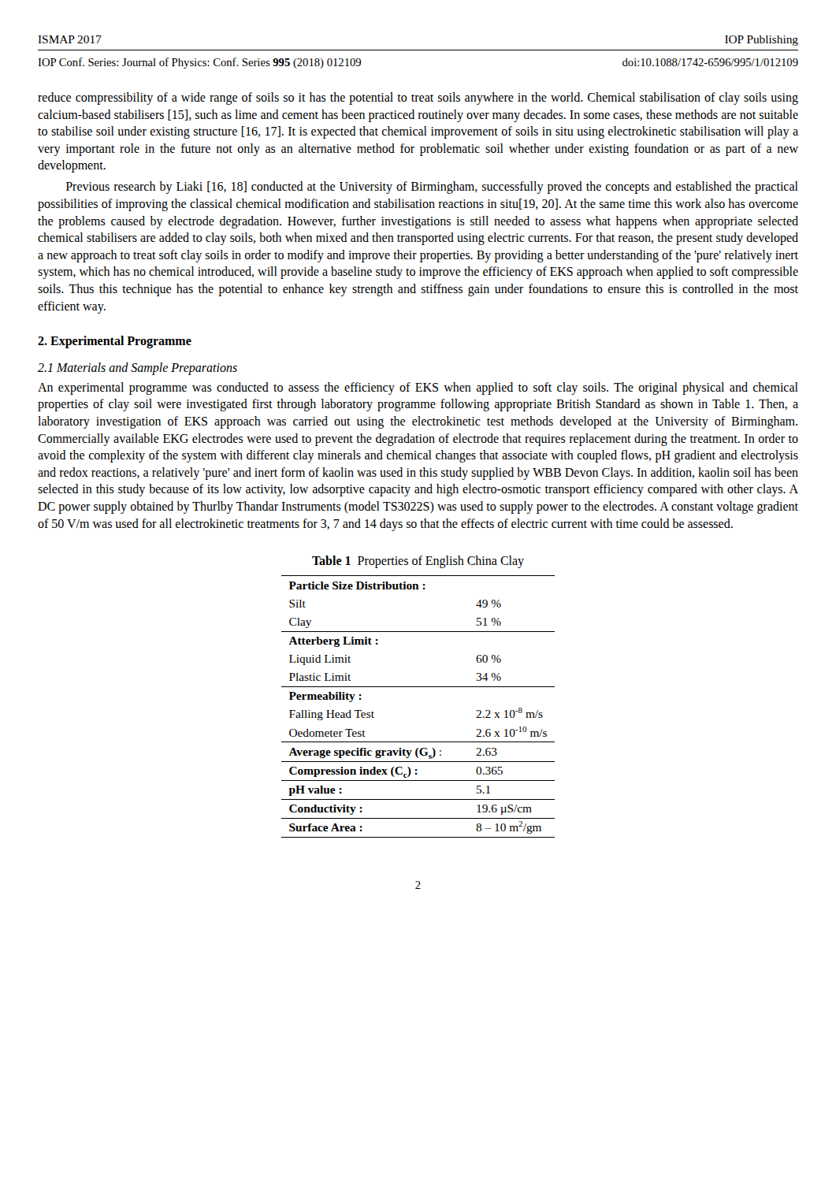ISMAP 2017
IOP Publishing
IOP Conf. Series: Journal of Physics: Conf. Series 995 (2018) 012109
doi:10.1088/1742-6596/995/1/012109
reduce compressibility of a wide range of soils so it has the potential to treat soils anywhere in the world. Chemical stabilisation of clay soils using calcium-based stabilisers [15], such as lime and cement has been practiced routinely over many decades. In some cases, these methods are not suitable to stabilise soil under existing structure [16, 17]. It is expected that chemical improvement of soils in situ using electrokinetic stabilisation will play a very important role in the future not only as an alternative method for problematic soil whether under existing foundation or as part of a new development.
Previous research by Liaki [16, 18] conducted at the University of Birmingham, successfully proved the concepts and established the practical possibilities of improving the classical chemical modification and stabilisation reactions in situ[19, 20]. At the same time this work also has overcome the problems caused by electrode degradation. However, further investigations is still needed to assess what happens when appropriate selected chemical stabilisers are added to clay soils, both when mixed and then transported using electric currents. For that reason, the present study developed a new approach to treat soft clay soils in order to modify and improve their properties. By providing a better understanding of the 'pure' relatively inert system, which has no chemical introduced, will provide a baseline study to improve the efficiency of EKS approach when applied to soft compressible soils. Thus this technique has the potential to enhance key strength and stiffness gain under foundations to ensure this is controlled in the most efficient way.
2. Experimental Programme
2.1 Materials and Sample Preparations
An experimental programme was conducted to assess the efficiency of EKS when applied to soft clay soils. The original physical and chemical properties of clay soil were investigated first through laboratory programme following appropriate British Standard as shown in Table 1. Then, a laboratory investigation of EKS approach was carried out using the electrokinetic test methods developed at the University of Birmingham. Commercially available EKG electrodes were used to prevent the degradation of electrode that requires replacement during the treatment. In order to avoid the complexity of the system with different clay minerals and chemical changes that associate with coupled flows, pH gradient and electrolysis and redox reactions, a relatively 'pure' and inert form of kaolin was used in this study supplied by WBB Devon Clays. In addition, kaolin soil has been selected in this study because of its low activity, low adsorptive capacity and high electro-osmotic transport efficiency compared with other clays. A DC power supply obtained by Thurlby Thandar Instruments (model TS3022S) was used to supply power to the electrodes. A constant voltage gradient of 50 V/m was used for all electrokinetic treatments for 3, 7 and 14 days so that the effects of electric current with time could be assessed.
Table 1 Properties of English China Clay
| Particle Size Distribution : |
| Silt | 49 % |
| Clay | 51 % |
| Atterberg Limit : |
| Liquid Limit | 60 % |
| Plastic Limit | 34 % |
| Permeability : |
| Falling Head Test | 2.2 x 10 -8 m/s |
| Oedometer Test | 2.6 x 10 -10 m/s |
| Average specific gravity (G s ) : | 2.63 |
| Compression index (C c ) : | 0.365 |
| pH value : | 5.1 |
| Conductivity : | 19.6 µS/cm |
| Surface Area : | 8 – 10 m 2 /gm |
2